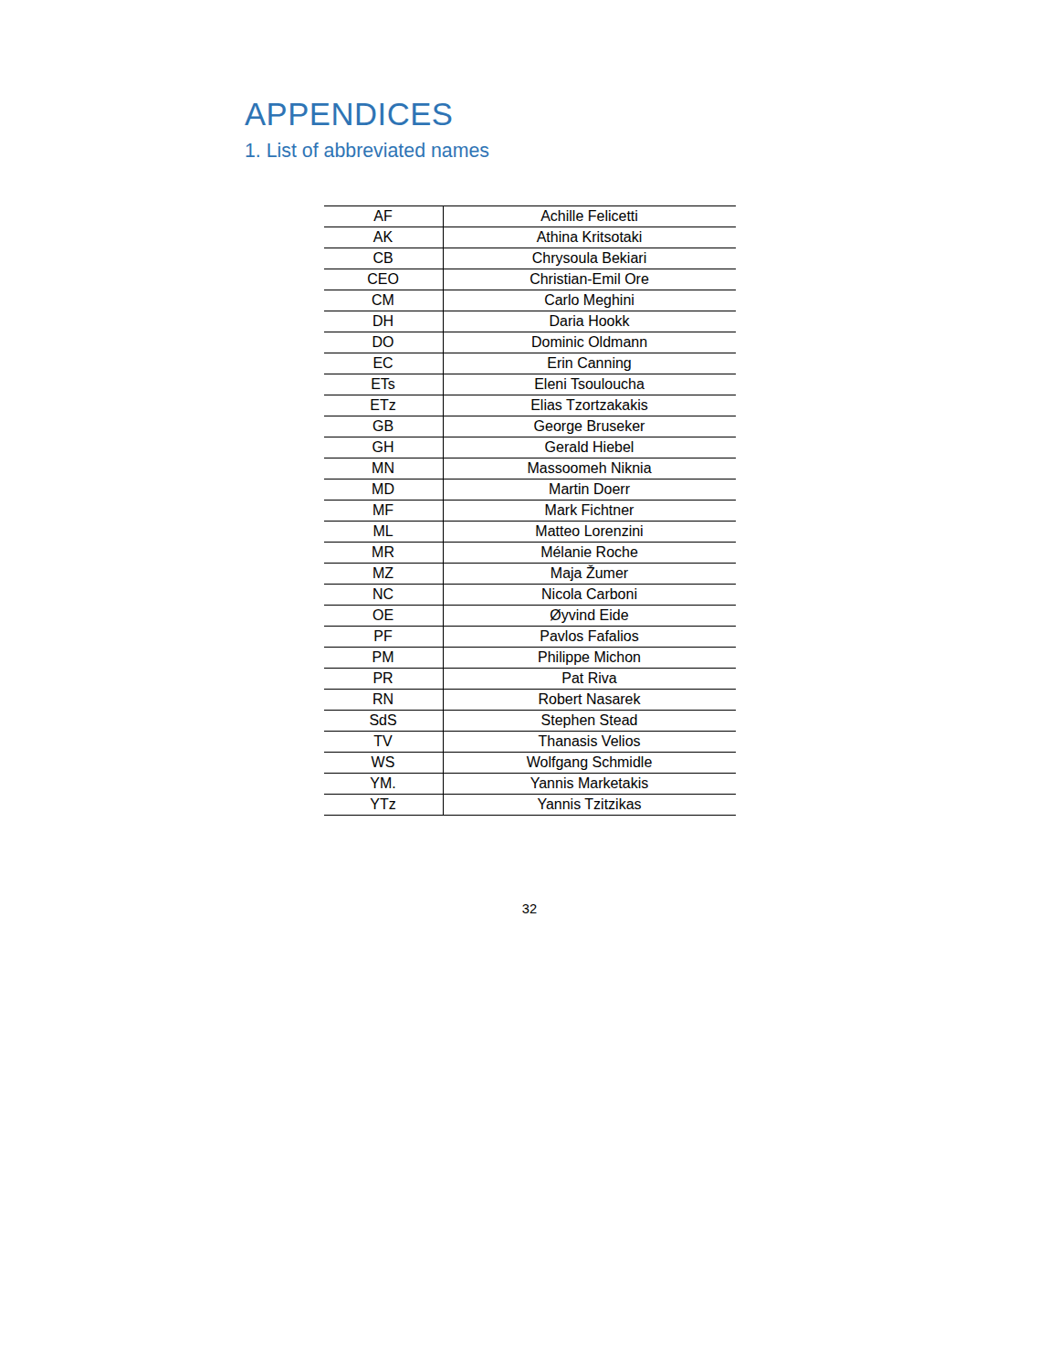APPENDICES
1. List of abbreviated names
| AF | Achille Felicetti |
| AK | Athina Kritsotaki |
| CB | Chrysoula Bekiari |
| CEO | Christian-Emil Ore |
| CM | Carlo Meghini |
| DH | Daria Hookk |
| DO | Dominic Oldmann |
| EC | Erin Canning |
| ETs | Eleni Tsouloucha |
| ETz | Elias Tzortzakakis |
| GB | George Bruseker |
| GH | Gerald Hiebel |
| MN | Massoomeh Niknia |
| MD | Martin Doerr |
| MF | Mark Fichtner |
| ML | Matteo Lorenzini |
| MR | Mélanie Roche |
| MZ | Maja Žumer |
| NC | Nicola Carboni |
| OE | Øyvind Eide |
| PF | Pavlos Fafalios |
| PM | Philippe Michon |
| PR | Pat Riva |
| RN | Robert Nasarek |
| SdS | Stephen Stead |
| TV | Thanasis Velios |
| WS | Wolfgang Schmidle |
| YM. | Yannis Marketakis |
| YTz | Yannis Tzitzikas |
32